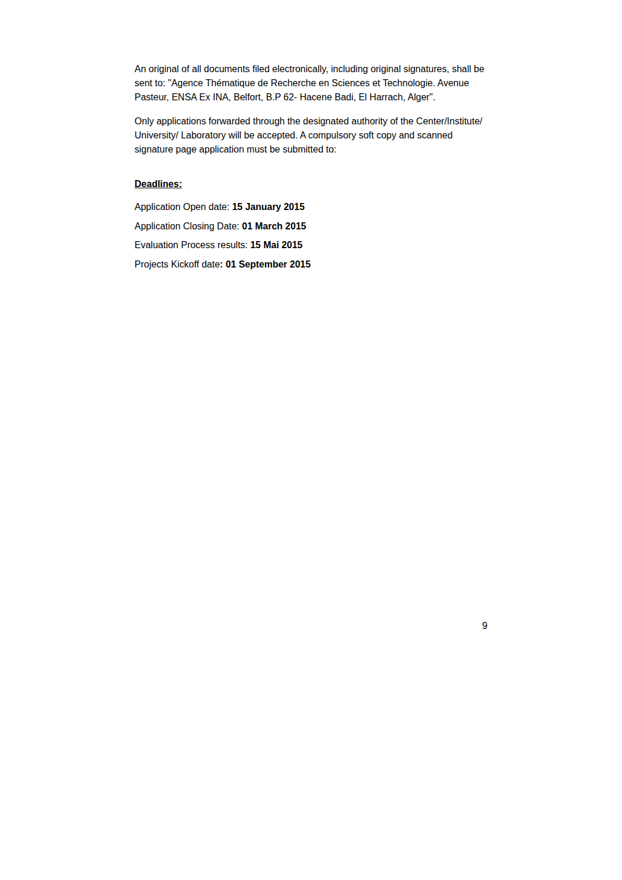An original of all documents filed electronically, including original signatures, shall be sent to: "Agence Thématique de Recherche en Sciences et Technologie. Avenue Pasteur, ENSA Ex INA, Belfort, B.P 62- Hacene Badi, El Harrach, Alger".
Only applications forwarded through the designated authority of the Center/Institute/ University/ Laboratory will be accepted. A compulsory soft copy and scanned signature page application must be submitted to:
Deadlines:
Application Open date: 15 January 2015
Application Closing Date: 01 March 2015
Evaluation Process results: 15 Mai 2015
Projects Kickoff date: 01 September 2015
9